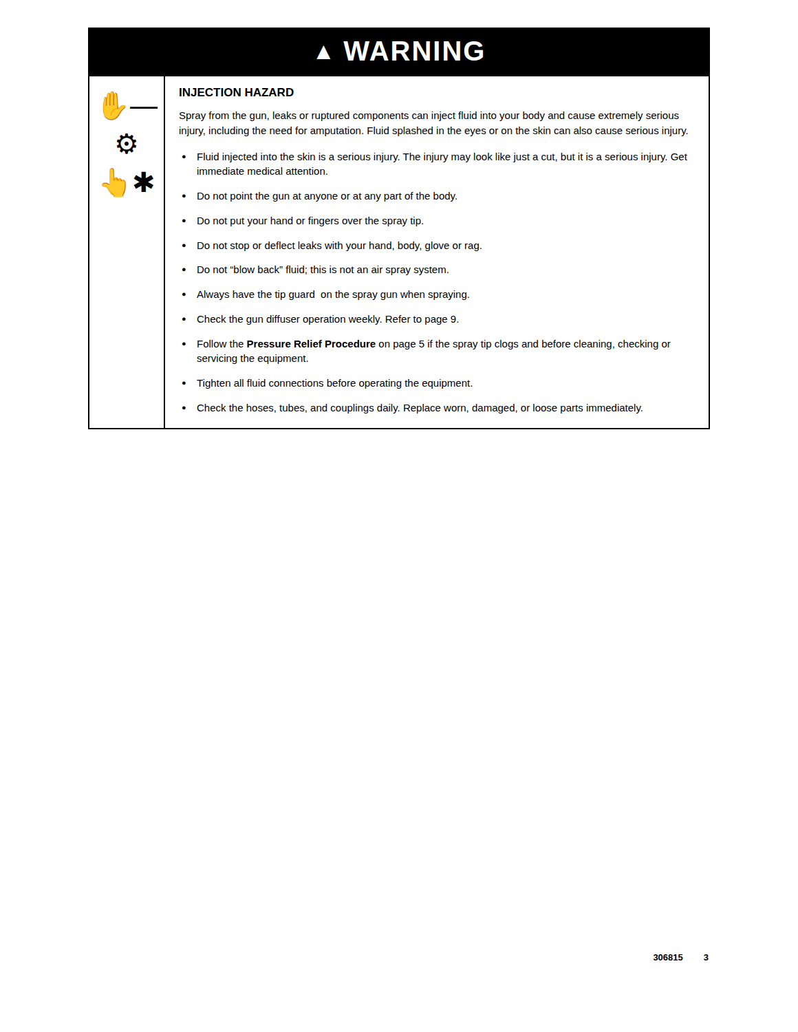▲WARNING
✋—⚙ 👆✱
INJECTION HAZARD
Spray from the gun, leaks or ruptured components can inject fluid into your body and cause extremely serious injury, including the need for amputation. Fluid splashed in the eyes or on the skin can also cause serious injury.
Fluid injected into the skin is a serious injury. The injury may look like just a cut, but it is a serious injury. Get immediate medical attention.
Do not point the gun at anyone or at any part of the body.
Do not put your hand or fingers over the spray tip.
Do not stop or deflect leaks with your hand, body, glove or rag.
Do not “blow back” fluid; this is not an air spray system.
Always have the tip guard on the spray gun when spraying.
Check the gun diffuser operation weekly. Refer to page 9.
Follow the Pressure Relief Procedure on page 5 if the spray tip clogs and before cleaning, checking or servicing the equipment.
Tighten all fluid connections before operating the equipment.
Check the hoses, tubes, and couplings daily. Replace worn, damaged, or loose parts immediately.
3068153